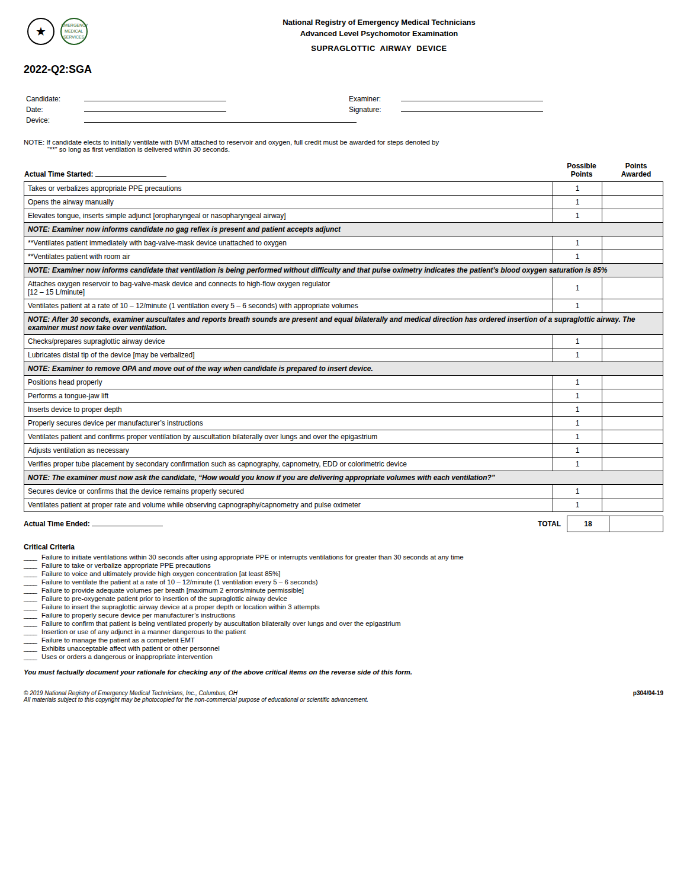★ EMERGENCY
MEDICAL
SERVICES
National Registry of Emergency Medical Technicians
Advanced Level Psychomotor Examination
SUPRAGLOTTIC AIRWAY DEVICE
2022-Q2:SGA
| Candidate: | | Examiner: | |
| Date: | | Signature: | |
| Device: | |
NOTE: If candidate elects to initially ventilate with BVM attached to reservoir and oxygen, full credit must be awarded for steps denoted by “**” so long as first ventilation is delivered within 30 seconds.
| Actual Time Started: | Possible Points | Points Awarded |
| Takes or verbalizes appropriate PPE precautions | 1 | |
| Opens the airway manually | 1 | |
| Elevates tongue, inserts simple adjunct [oropharyngeal or nasopharyngeal airway] | 1 | |
| NOTE: Examiner now informs candidate no gag reflex is present and patient accepts adjunct |
| **Ventilates patient immediately with bag-valve-mask device unattached to oxygen | 1 | |
| **Ventilates patient with room air | 1 | |
| NOTE: Examiner now informs candidate that ventilation is being performed without difficulty and that pulse oximetry indicates the patient’s blood oxygen saturation is 85% |
| Attaches oxygen reservoir to bag-valve-mask device and connects to high-flow oxygen regulator [12 – 15 L/minute] | 1 | |
| Ventilates patient at a rate of 10 – 12/minute (1 ventilation every 5 – 6 seconds) with appropriate volumes | 1 | |
| NOTE: After 30 seconds, examiner auscultates and reports breath sounds are present and equal bilaterally and medical direction has ordered insertion of a supraglottic airway. The examiner must now take over ventilation. |
| Checks/prepares supraglottic airway device | 1 | |
| Lubricates distal tip of the device [may be verbalized] | 1 | |
| NOTE: Examiner to remove OPA and move out of the way when candidate is prepared to insert device. |
| Positions head properly | 1 | |
| Performs a tongue-jaw lift | 1 | |
| Inserts device to proper depth | 1 | |
| Properly secures device per manufacturer’s instructions | 1 | |
| Ventilates patient and confirms proper ventilation by auscultation bilaterally over lungs and over the epigastrium | 1 | |
| Adjusts ventilation as necessary | 1 | |
| Verifies proper tube placement by secondary confirmation such as capnography, capnometry, EDD or colorimetric device | 1 | |
| NOTE: The examiner must now ask the candidate, “How would you know if you are delivering appropriate volumes with each ventilation?” |
| Secures device or confirms that the device remains properly secured | 1 | |
| Ventilates patient at proper rate and volume while observing capnography/capnometry and pulse oximeter | 1 | |
| Actual Time Ended: | TOTAL | 18 | |
Critical Criteria
Failure to initiate ventilations within 30 seconds after using appropriate PPE or interrupts ventilations for greater than 30 seconds at any time
Failure to take or verbalize appropriate PPE precautions
Failure to voice and ultimately provide high oxygen concentration [at least 85%]
Failure to ventilate the patient at a rate of 10 – 12/minute (1 ventilation every 5 – 6 seconds)
Failure to provide adequate volumes per breath [maximum 2 errors/minute permissible]
Failure to pre-oxygenate patient prior to insertion of the supraglottic airway device
Failure to insert the supraglottic airway device at a proper depth or location within 3 attempts
Failure to properly secure device per manufacturer’s instructions
Failure to confirm that patient is being ventilated properly by auscultation bilaterally over lungs and over the epigastrium
Insertion or use of any adjunct in a manner dangerous to the patient
Failure to manage the patient as a competent EMT
Exhibits unacceptable affect with patient or other personnel
Uses or orders a dangerous or inappropriate intervention
You must factually document your rationale for checking any of the above critical items on the reverse side of this form.
p304/04-19 © 2019 National Registry of Emergency Medical Technicians, Inc., Columbus, OH
All materials subject to this copyright may be photocopied for the non-commercial purpose of educational or scientific advancement.